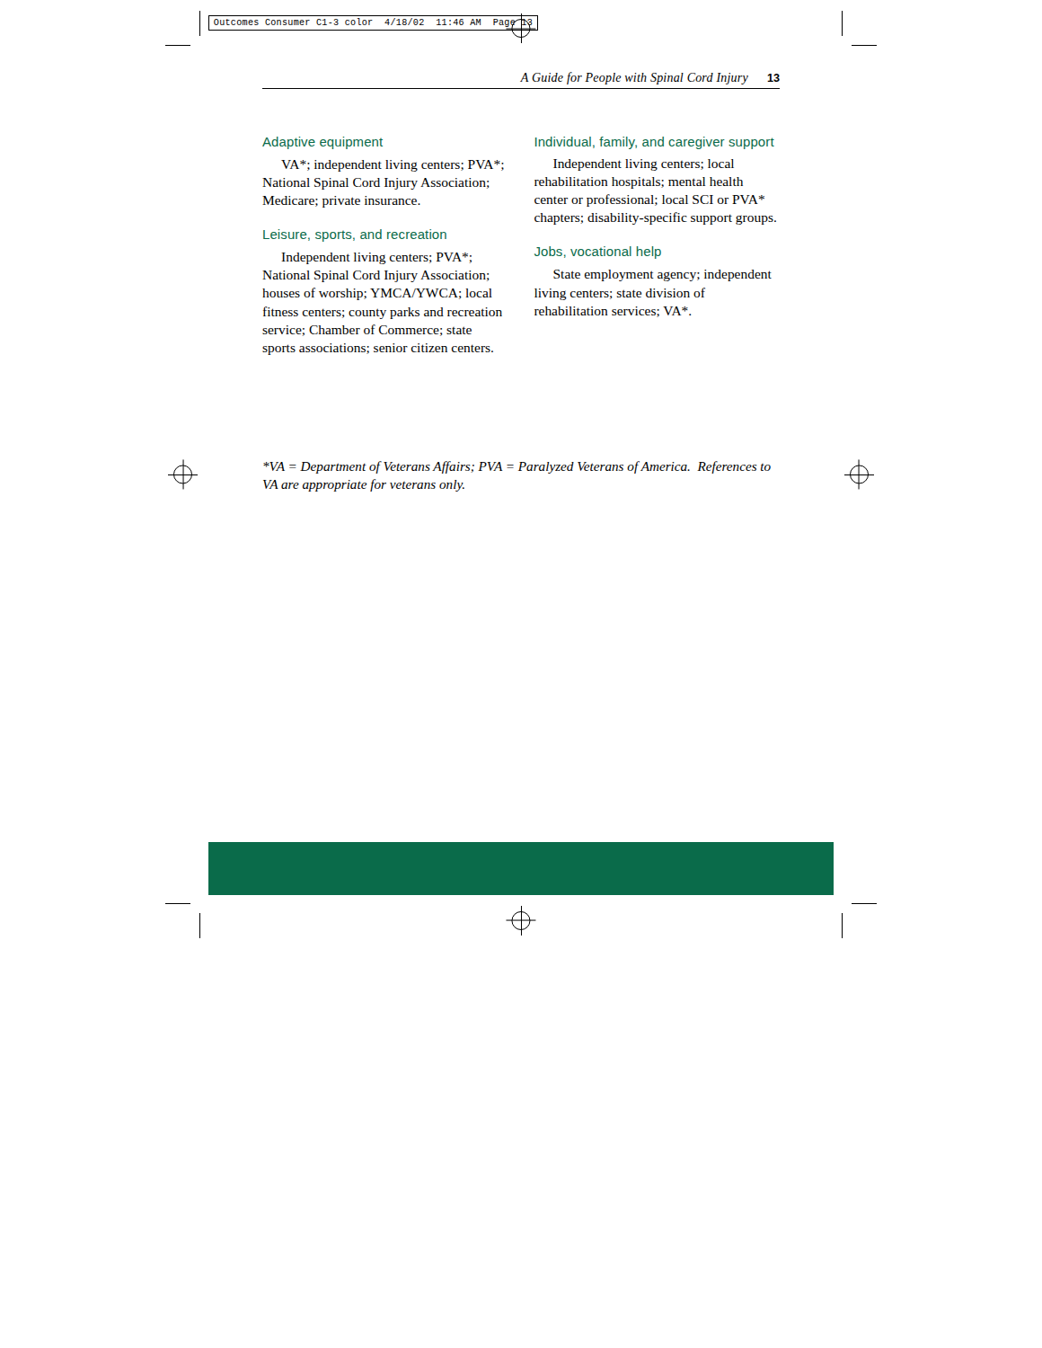Outcomes Consumer C1-3 color 4/18/02 11:46 AM Page 13
A Guide for People with Spinal Cord Injury 13
Adaptive equipment
VA*; independent living centers; PVA*; National Spinal Cord Injury Association; Medicare; private insurance.
Leisure, sports, and recreation
Independent living centers; PVA*; National Spinal Cord Injury Association; houses of worship; YMCA/YWCA; local fitness centers; county parks and recreation service; Chamber of Commerce; state sports associations; senior citizen centers.
Individual, family, and caregiver support
Independent living centers; local rehabilitation hospitals; mental health center or professional; local SCI or PVA* chapters; disability-specific support groups.
Jobs, vocational help
State employment agency; independent living centers; state division of rehabilitation services; VA*.
*VA = Department of Veterans Affairs; PVA = Paralyzed Veterans of America. References to VA are appropriate for veterans only.